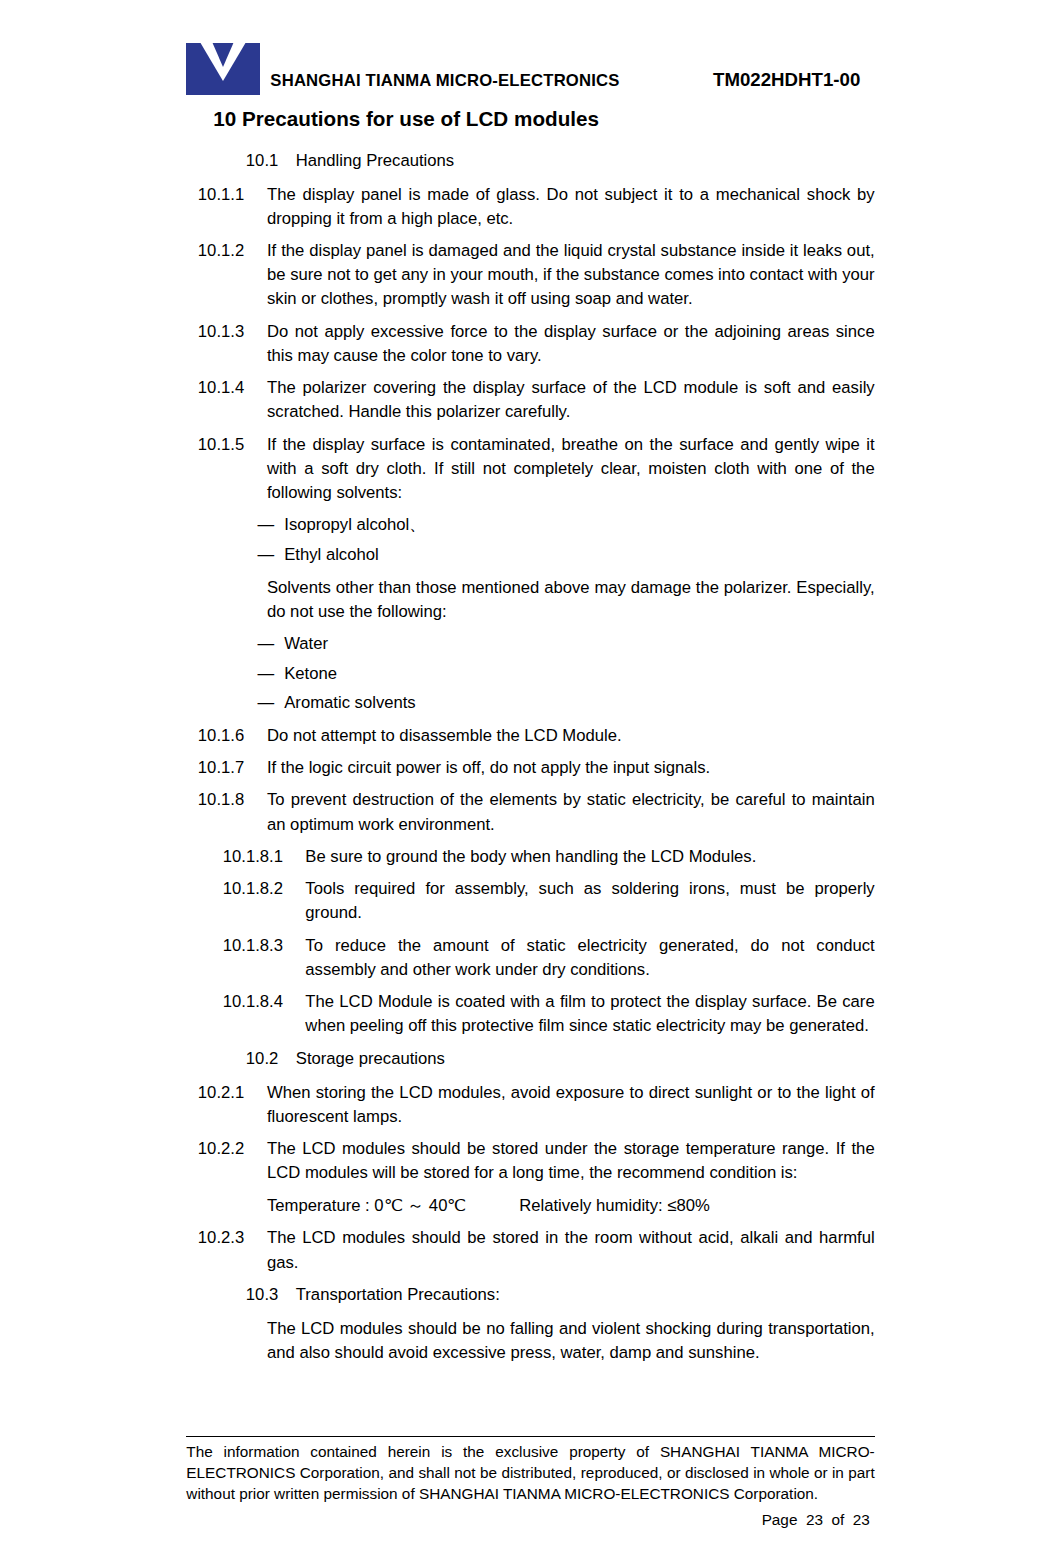SHANGHAI TIANMA MICRO-ELECTRONICS TM022HDHT1-00
10 Precautions for use of LCD modules
10.1 Handling Precautions
10.1.1 The display panel is made of glass. Do not subject it to a mechanical shock by dropping it from a high place, etc.
10.1.2 If the display panel is damaged and the liquid crystal substance inside it leaks out, be sure not to get any in your mouth, if the substance comes into contact with your skin or clothes, promptly wash it off using soap and water.
10.1.3 Do not apply excessive force to the display surface or the adjoining areas since this may cause the color tone to vary.
10.1.4 The polarizer covering the display surface of the LCD module is soft and easily scratched. Handle this polarizer carefully.
10.1.5 If the display surface is contaminated, breathe on the surface and gently wipe it with a soft dry cloth. If still not completely clear, moisten cloth with one of the following solvents:
Isopropyl alcohol、
Ethyl alcohol
Solvents other than those mentioned above may damage the polarizer. Especially, do not use the following:
Water
Ketone
Aromatic solvents
10.1.6 Do not attempt to disassemble the LCD Module.
10.1.7 If the logic circuit power is off, do not apply the input signals.
10.1.8 To prevent destruction of the elements by static electricity, be careful to maintain an optimum work environment.
10.1.8.1 Be sure to ground the body when handling the LCD Modules.
10.1.8.2 Tools required for assembly, such as soldering irons, must be properly ground.
10.1.8.3 To reduce the amount of static electricity generated, do not conduct assembly and other work under dry conditions.
10.1.8.4 The LCD Module is coated with a film to protect the display surface. Be care when peeling off this protective film since static electricity may be generated.
10.2 Storage precautions
10.2.1 When storing the LCD modules, avoid exposure to direct sunlight or to the light of fluorescent lamps.
10.2.2 The LCD modules should be stored under the storage temperature range. If the LCD modules will be stored for a long time, the recommend condition is:
Temperature : 0℃ ～ 40℃ Relatively humidity: ≤80%
10.2.3 The LCD modules should be stored in the room without acid, alkali and harmful gas.
10.3 Transportation Precautions:
The LCD modules should be no falling and violent shocking during transportation, and also should avoid excessive press, water, damp and sunshine.
The information contained herein is the exclusive property of SHANGHAI TIANMA MICRO-ELECTRONICS Corporation, and shall not be distributed, reproduced, or disclosed in whole or in part without prior written permission of SHANGHAI TIANMA MICRO-ELECTRONICS Corporation.
Page 23 of 23